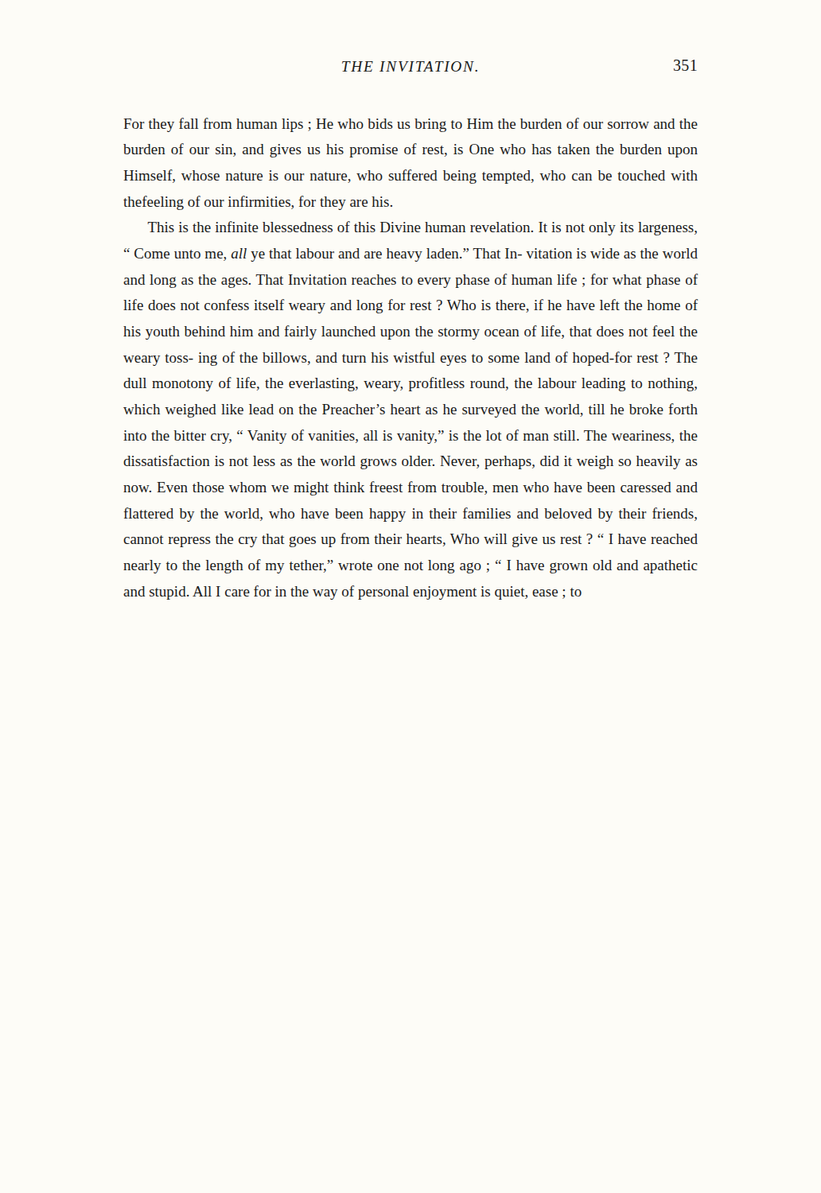THE INVITATION. 351
For they fall from human lips ; He who bids us bring to Him the burden of our sorrow and the burden of our sin, and gives us his promise of rest, is One who has taken the burden upon Himself, whose nature is our nature, who suffered being tempted, who can be touched with thefeeling of our infirmities, for they are his.
This is the infinite blessedness of this Divine human revelation. It is not only its largeness, “ Come unto me, all ye that labour and are heavy laden.” That In‑ vitation is wide as the world and long as the ages. That Invitation reaches to every phase of human life ; for what phase of life does not confess itself weary and long for rest ? Who is there, if he have left the home of his youth behind him and fairly launched upon the stormy ocean of life, that does not feel the weary toss‑ ing of the billows, and turn his wistful eyes to some land of hoped-for rest ? The dull monotony of life, the everlasting, weary, profitless round, the labour leading to nothing, which weighed like lead on the Preacher’s heart as he surveyed the world, till he broke forth into the bitter cry, “ Vanity of vanities, all is vanity,” is the lot of man still. The weariness, the dissatisfaction is not less as the world grows older. Never, perhaps, did it weigh so heavily as now. Even those whom we might think freest from trouble, men who have been caressed and flattered by the world, who have been happy in their families and beloved by their friends, cannot repress the cry that goes up from their hearts, Who will give us rest ? “ I have reached nearly to the length of my tether,” wrote one not long ago ; “ I have grown old and apathetic and stupid. All I care for in the way of personal enjoyment is quiet, ease ; to